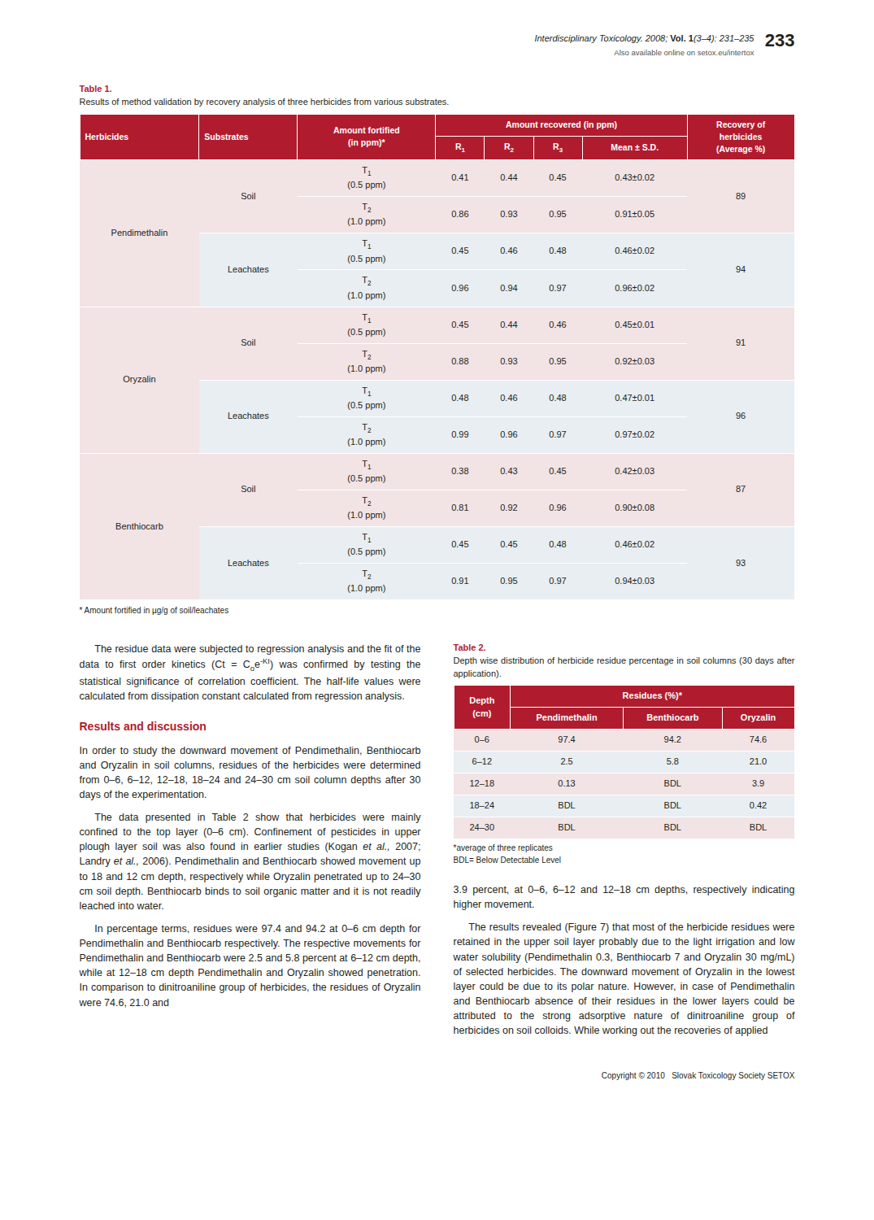233
Interdisciplinary Toxicology. 2008; Vol. 1(3–4): 231–235
Also available online on setox.eu/intertox
Table 1. Results of method validation by recovery analysis of three herbicides from various substrates.
| Herbicides | Substrates | Amount fortified (in ppm)* | Amount recovered (in ppm) | Recovery of herbicides (Average %) |
| --- | --- | --- | --- | --- |
| R 1 | R 2 | R 3 | Mean ± S.D. |
| Pendimethalin | Soil | T 1 (0.5 ppm) | 0.41 | 0.44 | 0.45 | 0.43±0.02 | 89 |
| T 2 (1.0 ppm) | 0.86 | 0.93 | 0.95 | 0.91±0.05 |
| Leachates | T 1 (0.5 ppm) | 0.45 | 0.46 | 0.48 | 0.46±0.02 | 94 |
| T 2 (1.0 ppm) | 0.96 | 0.94 | 0.97 | 0.96±0.02 |
| Oryzalin | Soil | T 1 (0.5 ppm) | 0.45 | 0.44 | 0.46 | 0.45±0.01 | 91 |
| T 2 (1.0 ppm) | 0.88 | 0.93 | 0.95 | 0.92±0.03 |
| Leachates | T 1 (0.5 ppm) | 0.48 | 0.46 | 0.48 | 0.47±0.01 | 96 |
| T 2 (1.0 ppm) | 0.99 | 0.96 | 0.97 | 0.97±0.02 |
| Benthiocarb | Soil | T 1 (0.5 ppm) | 0.38 | 0.43 | 0.45 | 0.42±0.03 | 87 |
| T 2 (1.0 ppm) | 0.81 | 0.92 | 0.96 | 0.90±0.08 |
| Leachates | T 1 (0.5 ppm) | 0.45 | 0.45 | 0.48 | 0.46±0.02 | 93 |
| T 2 (1.0 ppm) | 0.91 | 0.95 | 0.97 | 0.94±0.03 |
* Amount fortified in µg/g of soil/leachates
The residue data were subjected to regression analysis and the fit of the data to first order kinetics (Ct = Coe-KI) was confirmed by testing the statistical significance of correlation coefficient. The half-life values were calculated from dissipation constant calculated from regression analysis.
Results and discussion
In order to study the downward movement of Pendimethalin, Benthiocarb and Oryzalin in soil columns, residues of the herbicides were determined from 0–6, 6–12, 12–18, 18–24 and 24–30 cm soil column depths after 30 days of the experimentation.
The data presented in Table 2 show that herbicides were mainly confined to the top layer (0–6 cm). Confinement of pesticides in upper plough layer soil was also found in earlier studies (Kogan et al., 2007; Landry et al., 2006). Pendimethalin and Benthiocarb showed movement up to 18 and 12 cm depth, respectively while Oryzalin penetrated up to 24–30 cm soil depth. Benthiocarb binds to soil organic matter and it is not readily leached into water.
In percentage terms, residues were 97.4 and 94.2 at 0–6 cm depth for Pendimethalin and Benthiocarb respectively. The respective movements for Pendimethalin and Benthiocarb were 2.5 and 5.8 percent at 6–12 cm depth, while at 12–18 cm depth Pendimethalin and Oryzalin showed penetration. In comparison to dinitroaniline group of herbicides, the residues of Oryzalin were 74.6, 21.0 and
Table 2. Depth wise distribution of herbicide residue percentage in soil columns (30 days after application).
| Depth (cm) | Residues (%)* |
| --- | --- |
| Pendimethalin | Benthiocarb | Oryzalin |
| 0–6 | 97.4 | 94.2 | 74.6 |
| 6–12 | 2.5 | 5.8 | 21.0 |
| 12–18 | 0.13 | BDL | 3.9 |
| 18–24 | BDL | BDL | 0.42 |
| 24–30 | BDL | BDL | BDL |
*average of three replicates
BDL= Below Detectable Level
3.9 percent, at 0–6, 6–12 and 12–18 cm depths, respectively indicating higher movement.
The results revealed (Figure 7) that most of the herbicide residues were retained in the upper soil layer probably due to the light irrigation and low water solubility (Pendimethalin 0.3, Benthiocarb 7 and Oryzalin 30 mg/mL) of selected herbicides. The downward movement of Oryzalin in the lowest layer could be due to its polar nature. However, in case of Pendimethalin and Benthiocarb absence of their residues in the lower layers could be attributed to the strong adsorptive nature of dinitroaniline group of herbicides on soil colloids. While working out the recoveries of applied
Copyright © 2010 Slovak Toxicology Society SETOX